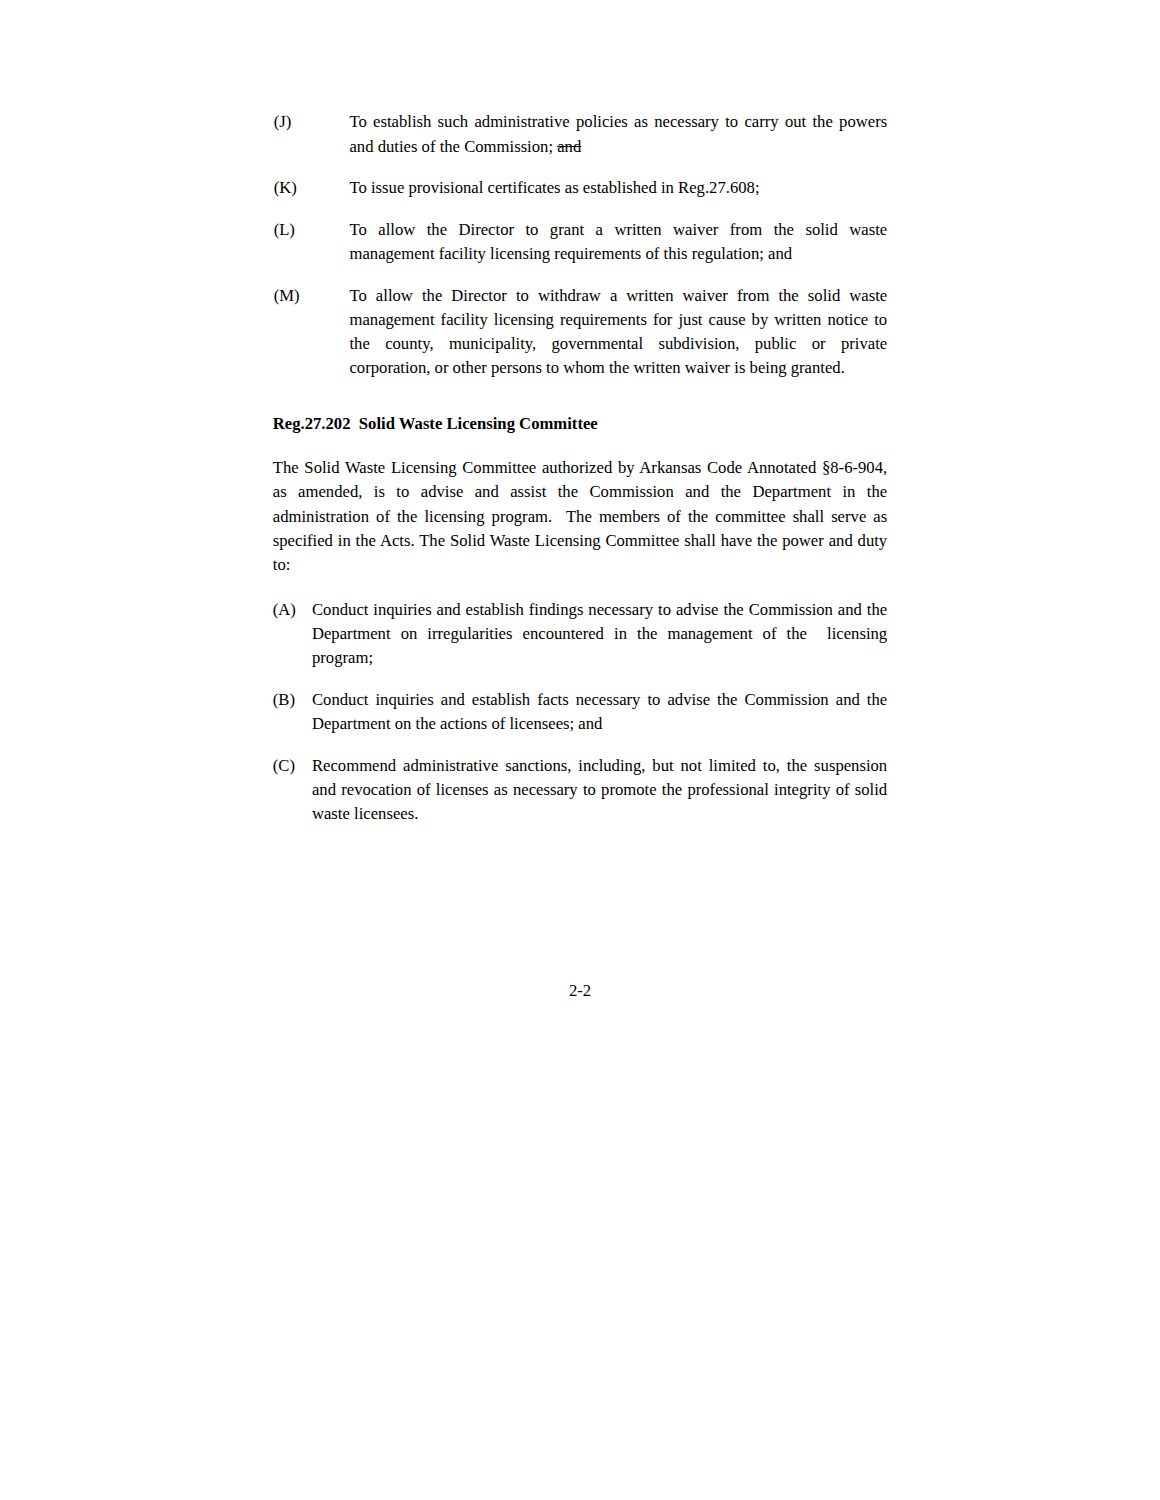(J)
To establish such administrative policies as necessary to carry out the powers and duties of the Commission; and
(K)
To issue provisional certificates as established in Reg.27.608;
(L)
To allow the Director to grant a written waiver from the solid waste management facility licensing requirements of this regulation; and
(M)
To allow the Director to withdraw a written waiver from the solid waste management facility licensing requirements for just cause by written notice to the county, municipality, governmental subdivision, public or private corporation, or other persons to whom the written waiver is being granted.
Reg.27.202 Solid Waste Licensing Committee
The Solid Waste Licensing Committee authorized by Arkansas Code Annotated §8-6-904, as amended, is to advise and assist the Commission and the Department in the administration of the licensing program. The members of the committee shall serve as specified in the Acts. The Solid Waste Licensing Committee shall have the power and duty to:
(A)
Conduct inquiries and establish findings necessary to advise the Commission and the Department on irregularities encountered in the management of the licensing program;
(B)
Conduct inquiries and establish facts necessary to advise the Commission and the Department on the actions of licensees; and
(C)
Recommend administrative sanctions, including, but not limited to, the suspension and revocation of licenses as necessary to promote the professional integrity of solid waste licensees.
2-2